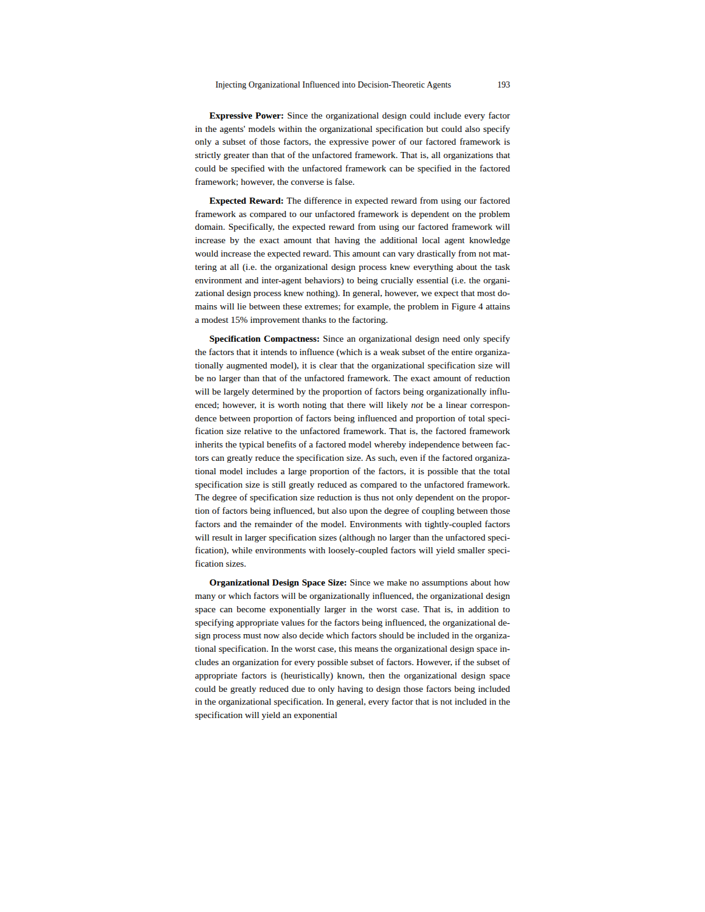Injecting Organizational Influenced into Decision-Theoretic Agents 193
Expressive Power: Since the organizational design could include every factor in the agents' models within the organizational specification but could also specify only a subset of those factors, the expressive power of our factored framework is strictly greater than that of the unfactored framework. That is, all organizations that could be specified with the unfactored framework can be specified in the factored framework; however, the converse is false.
Expected Reward: The difference in expected reward from using our factored framework as compared to our unfactored framework is dependent on the problem domain. Specifically, the expected reward from using our factored framework will increase by the exact amount that having the additional local agent knowledge would increase the expected reward. This amount can vary drastically from not mattering at all (i.e. the organizational design process knew everything about the task environment and inter-agent behaviors) to being crucially essential (i.e. the organizational design process knew nothing). In general, however, we expect that most domains will lie between these extremes; for example, the problem in Figure 4 attains a modest 15% improvement thanks to the factoring.
Specification Compactness: Since an organizational design need only specify the factors that it intends to influence (which is a weak subset of the entire organizationally augmented model), it is clear that the organizational specification size will be no larger than that of the unfactored framework. The exact amount of reduction will be largely determined by the proportion of factors being organizationally influenced; however, it is worth noting that there will likely not be a linear correspondence between proportion of factors being influenced and proportion of total specification size relative to the unfactored framework. That is, the factored framework inherits the typical benefits of a factored model whereby independence between factors can greatly reduce the specification size. As such, even if the factored organizational model includes a large proportion of the factors, it is possible that the total specification size is still greatly reduced as compared to the unfactored framework. The degree of specification size reduction is thus not only dependent on the proportion of factors being influenced, but also upon the degree of coupling between those factors and the remainder of the model. Environments with tightly-coupled factors will result in larger specification sizes (although no larger than the unfactored specification), while environments with loosely-coupled factors will yield smaller specification sizes.
Organizational Design Space Size: Since we make no assumptions about how many or which factors will be organizationally influenced, the organizational design space can become exponentially larger in the worst case. That is, in addition to specifying appropriate values for the factors being influenced, the organizational design process must now also decide which factors should be included in the organizational specification. In the worst case, this means the organizational design space includes an organization for every possible subset of factors. However, if the subset of appropriate factors is (heuristically) known, then the organizational design space could be greatly reduced due to only having to design those factors being included in the organizational specification. In general, every factor that is not included in the specification will yield an exponential